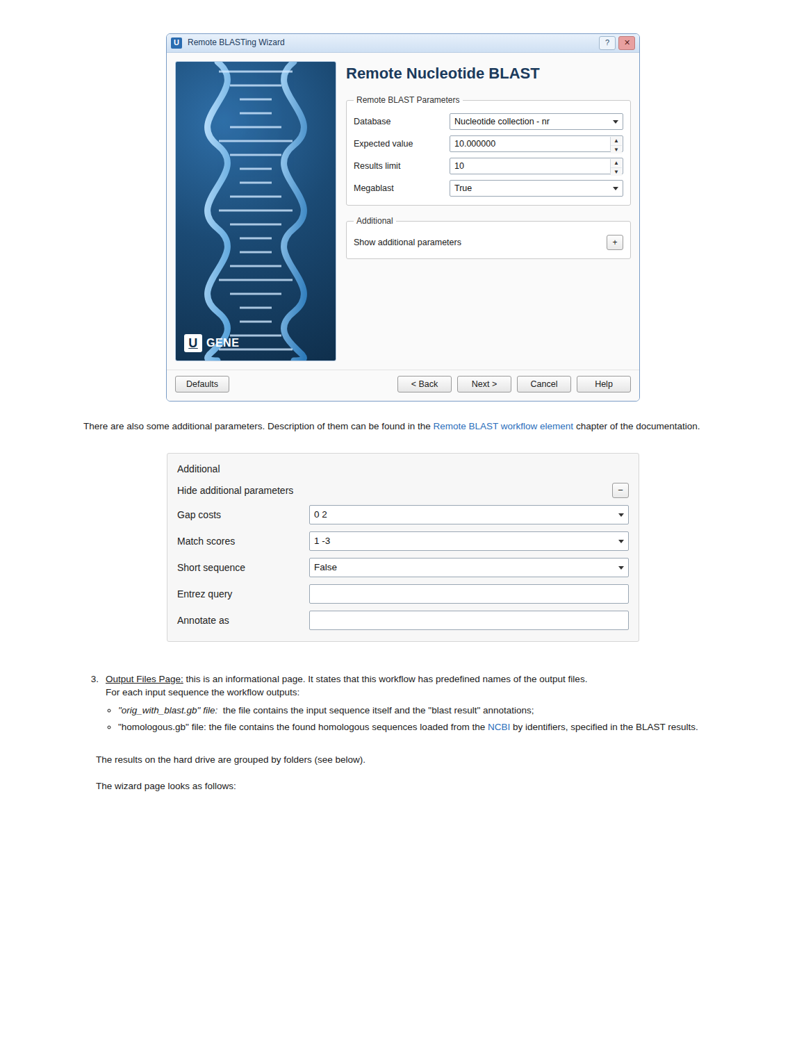U
Remote BLASTing Wizard
?
✕
U
GENE
Remote Nucleotide BLAST
Remote BLAST Parameters
Database
Nucleotide collection - nr
Expected value
10.000000 ▲▼
Results limit
10 ▲▼
Megablast
True
Additional
Show additional parameters
+
Defaults
< Back Next > Cancel Help
There are also some additional parameters. Description of them can be found in the Remote BLAST workflow element chapter of the documentation.
Additional
Hide additional parameters
−
Gap costs
0 2
Match scores
1 -3
Short sequence
False
Entrez query
Annotate as
3.
Output Files Page: this is an informational page. It states that this workflow has predefined names of the output files.
For each input sequence the workflow outputs:
"orig_with_blast.gb" file: the file contains the input sequence itself and the "blast result" annotations;
"homologous.gb" file: the file contains the found homologous sequences loaded from the NCBI by identifiers, specified in the BLAST results.
The results on the hard drive are grouped by folders (see below).
The wizard page looks as follows: